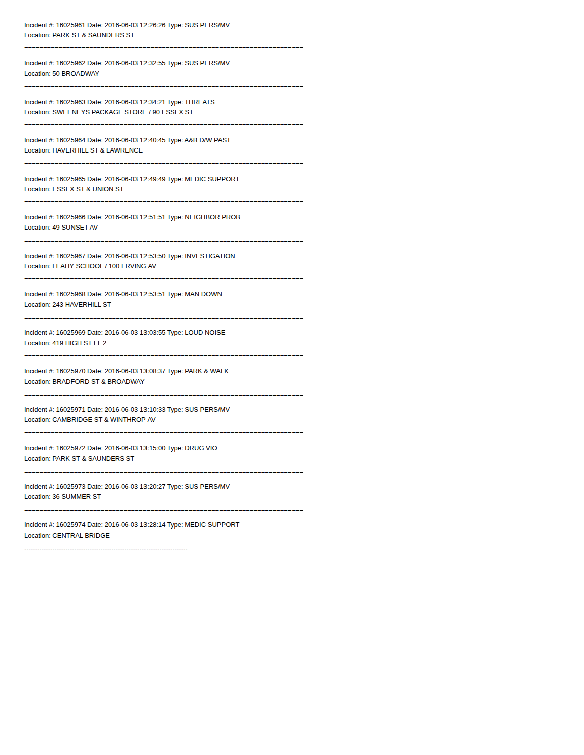Incident #: 16025961 Date: 2016-06-03 12:26:26 Type: SUS PERS/MV
Location: PARK ST & SAUNDERS ST
=========================================================================
Incident #: 16025962 Date: 2016-06-03 12:32:55 Type: SUS PERS/MV
Location: 50 BROADWAY
=========================================================================
Incident #: 16025963 Date: 2016-06-03 12:34:21 Type: THREATS
Location: SWEENEYS PACKAGE STORE / 90 ESSEX ST
=========================================================================
Incident #: 16025964 Date: 2016-06-03 12:40:45 Type: A&B D/W PAST
Location: HAVERHILL ST & LAWRENCE
=========================================================================
Incident #: 16025965 Date: 2016-06-03 12:49:49 Type: MEDIC SUPPORT
Location: ESSEX ST & UNION ST
=========================================================================
Incident #: 16025966 Date: 2016-06-03 12:51:51 Type: NEIGHBOR PROB
Location: 49 SUNSET AV
=========================================================================
Incident #: 16025967 Date: 2016-06-03 12:53:50 Type: INVESTIGATION
Location: LEAHY SCHOOL / 100 ERVING AV
=========================================================================
Incident #: 16025968 Date: 2016-06-03 12:53:51 Type: MAN DOWN
Location: 243 HAVERHILL ST
=========================================================================
Incident #: 16025969 Date: 2016-06-03 13:03:55 Type: LOUD NOISE
Location: 419 HIGH ST FL 2
=========================================================================
Incident #: 16025970 Date: 2016-06-03 13:08:37 Type: PARK & WALK
Location: BRADFORD ST & BROADWAY
=========================================================================
Incident #: 16025971 Date: 2016-06-03 13:10:33 Type: SUS PERS/MV
Location: CAMBRIDGE ST & WINTHROP AV
=========================================================================
Incident #: 16025972 Date: 2016-06-03 13:15:00 Type: DRUG VIO
Location: PARK ST & SAUNDERS ST
=========================================================================
Incident #: 16025973 Date: 2016-06-03 13:20:27 Type: SUS PERS/MV
Location: 36 SUMMER ST
=========================================================================
Incident #: 16025974 Date: 2016-06-03 13:28:14 Type: MEDIC SUPPORT
Location: CENTRAL BRIDGE
---------------------------------------------------------------------------